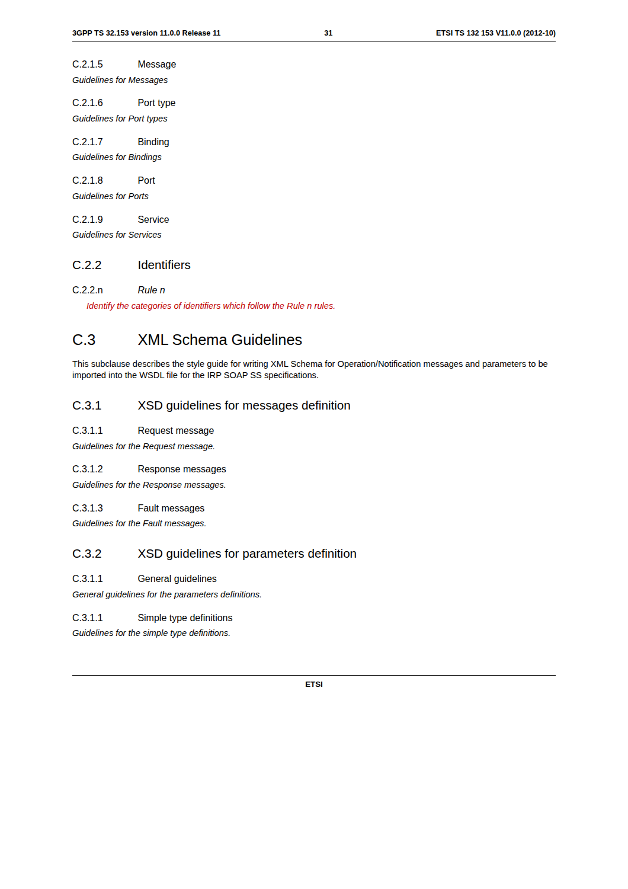3GPP TS 32.153 version 11.0.0 Release 11 31 ETSI TS 132 153 V11.0.0 (2012-10)
C.2.1.5 Message
Guidelines for Messages
C.2.1.6 Port type
Guidelines for Port types
C.2.1.7 Binding
Guidelines for Bindings
C.2.1.8 Port
Guidelines for Ports
C.2.1.9 Service
Guidelines for Services
C.2.2 Identifiers
C.2.2.n Rule n
Identify the categories of identifiers which follow the Rule n rules.
C.3 XML Schema Guidelines
This subclause describes the style guide for writing XML Schema for Operation/Notification messages and parameters to be imported into the WSDL file for the IRP SOAP SS specifications.
C.3.1 XSD guidelines for messages definition
C.3.1.1 Request message
Guidelines for the Request message.
C.3.1.2 Response messages
Guidelines for the Response messages.
C.3.1.3 Fault messages
Guidelines for the Fault messages.
C.3.2 XSD guidelines for parameters definition
C.3.1.1 General guidelines
General guidelines for the parameters definitions.
C.3.1.1 Simple type definitions
Guidelines for the simple type definitions.
ETSI